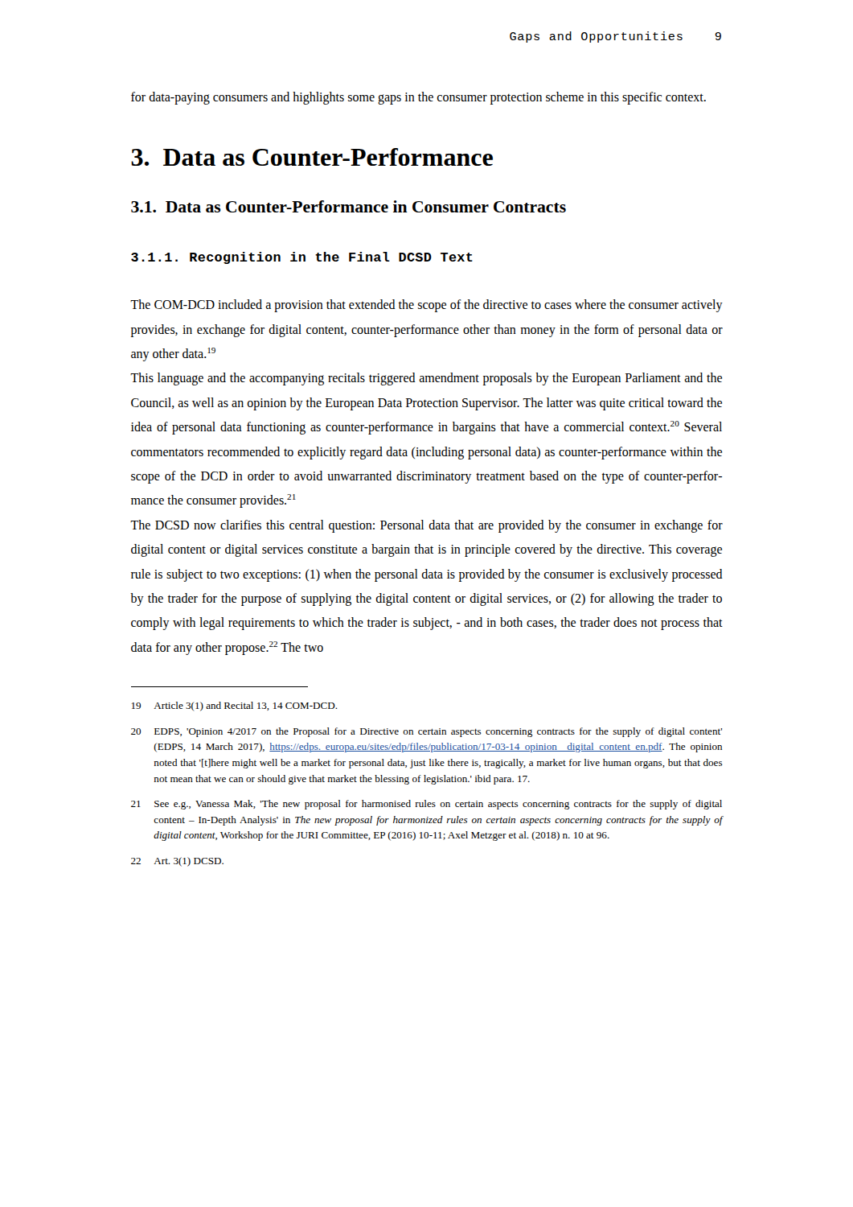Gaps and Opportunities 9
for data-paying consumers and highlights some gaps in the consumer protection scheme in this specific context.
3. Data as Counter-Performance
3.1. Data as Counter-Performance in Consumer Contracts
3.1.1. Recognition in the Final DCSD Text
The COM-DCD included a provision that extended the scope of the directive to cases where the consumer actively provides, in exchange for digital content, counter-performance other than money in the form of personal data or any other data.19
This language and the accompanying recitals triggered amendment proposals by the European Parliament and the Council, as well as an opinion by the European Data Protection Supervisor. The latter was quite critical toward the idea of personal data functioning as counter-performance in bargains that have a commercial context.20 Several commentators recommended to explicitly regard data (including personal data) as counter-performance within the scope of the DCD in order to avoid unwarranted discriminatory treatment based on the type of counter-performance the consumer provides.21
The DCSD now clarifies this central question: Personal data that are provided by the consumer in exchange for digital content or digital services constitute a bargain that is in principle covered by the directive. This coverage rule is subject to two exceptions: (1) when the personal data is provided by the consumer is exclusively processed by the trader for the purpose of supplying the digital content or digital services, or (2) for allowing the trader to comply with legal requirements to which the trader is subject, - and in both cases, the trader does not process that data for any other propose.22 The two
Article 3(1) and Recital 13, 14 COM-DCD.
EDPS, 'Opinion 4/2017 on the Proposal for a Directive on certain aspects concerning contracts for the supply of digital content' (EDPS, 14 March 2017), https://edps. europa.eu/sites/edp/files/publication/17-03-14_opinion_ digital_content_en.pdf. The opinion noted that '[t]here might well be a market for personal data, just like there is, tragically, a market for live human organs, but that does not mean that we can or should give that market the blessing of legislation.' ibid para. 17.
See e.g., Vanessa Mak, 'The new proposal for harmonised rules on certain aspects concerning contracts for the supply of digital content – In-Depth Analysis' in The new proposal for harmonized rules on certain aspects concerning contracts for the supply of digital content, Workshop for the JURI Committee, EP (2016) 10-11; Axel Metzger et al. (2018) n. 10 at 96.
Art. 3(1) DCSD.